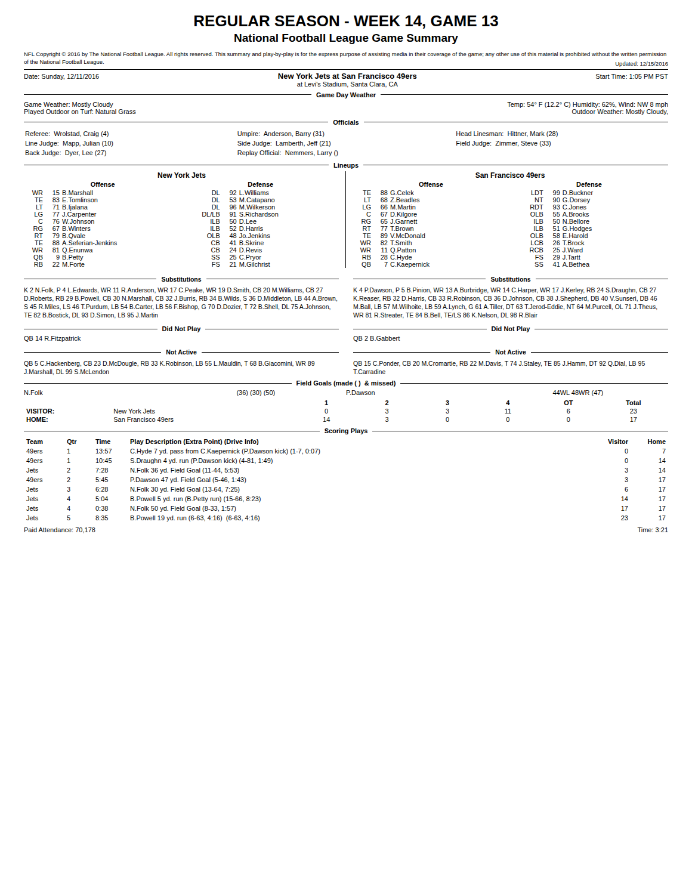REGULAR SEASON - WEEK 14, GAME 13
National Football League Game Summary
NFL Copyright © 2016 by The National Football League. All rights reserved. This summary and play-by-play is for the express purpose of assisting media in their coverage of the game; any other use of this material is prohibited without the written permission of the National Football League.
Updated: 12/15/2016
Date: Sunday, 12/11/2016
New York Jets at San Francisco 49ers
at Levi's Stadium, Santa Clara, CA
Start Time: 1:05 PM PST
Game Day Weather
Game Weather: Mostly Cloudy
Temp: 54° F (12.2° C) Humidity: 62%, Wind: NW 8 mph
Played Outdoor on Turf: Natural Grass
Outdoor Weather: Mostly Cloudy,
Officials
| Referee: Wrolstad, Craig (4) | Umpire: Anderson, Barry (31) | Head Linesman: Hittner, Mark (28) |
| Line Judge: Mapp, Julian (10) | Side Judge: Lamberth, Jeff (21) | Field Judge: Zimmer, Steve (33) |
| Back Judge: Dyer, Lee (27) | Replay Official: Nemmers, Larry () | |
Lineups
New York Jets
Offense
Defense
| WR | 15 | B.Marshall | DL | 92 | L.Williams |
| TE | 83 | E.Tomlinson | DL | 53 | M.Catapano |
| LT | 71 | B.Ijalana | DL | 96 | M.Wilkerson |
| LG | 77 | J.Carpenter | DL/LB | 91 | S.Richardson |
| C | 76 | W.Johnson | ILB | 50 | D.Lee |
| RG | 67 | B.Winters | ILB | 52 | D.Harris |
| RT | 79 | B.Qvale | OLB | 48 | Jo.Jenkins |
| TE | 88 | A.Seferian-Jenkins | CB | 41 | B.Skrine |
| WR | 81 | Q.Enunwa | CB | 24 | D.Revis |
| QB | 9 | B.Petty | SS | 25 | C.Pryor |
| RB | 22 | M.Forte | FS | 21 | M.Gilchrist |
San Francisco 49ers
Offense
Defense
| TE | 88 | G.Celek | LDT | 99 | D.Buckner |
| LT | 68 | Z.Beadles | NT | 90 | G.Dorsey |
| LG | 66 | M.Martin | RDT | 93 | C.Jones |
| C | 67 | D.Kilgore | OLB | 55 | A.Brooks |
| RG | 65 | J.Garnett | ILB | 50 | N.Bellore |
| RT | 77 | T.Brown | ILB | 51 | G.Hodges |
| TE | 89 | V.McDonald | OLB | 58 | E.Harold |
| WR | 82 | T.Smith | LCB | 26 | T.Brock |
| WR | 11 | Q.Patton | RCB | 25 | J.Ward |
| RB | 28 | C.Hyde | FS | 29 | J.Tartt |
| QB | 7 | C.Kaepernick | SS | 41 | A.Bethea |
Substitutions
K 2 N.Folk, P 4 L.Edwards, WR 11 R.Anderson, WR 17 C.Peake, WR 19 D.Smith, CB 20 M.Williams, CB 27 D.Roberts, RB 29 B.Powell, CB 30 N.Marshall, CB 32 J.Burris, RB 34 B.Wilds, S 36 D.Middleton, LB 44 A.Brown, S 45 R.Miles, LS 46 T.Purdum, LB 54 B.Carter, LB 56 F.Bishop, G 70 D.Dozier, T 72 B.Shell, DL 75 A.Johnson, TE 82 B.Bostick, DL 93 D.Simon, LB 95 J.Martin
Substitutions
K 4 P.Dawson, P 5 B.Pinion, WR 13 A.Burbridge, WR 14 C.Harper, WR 17 J.Kerley, RB 24 S.Draughn, CB 27 K.Reaser, RB 32 D.Harris, CB 33 R.Robinson, CB 36 D.Johnson, CB 38 J.Shepherd, DB 40 V.Sunseri, DB 46 M.Ball, LB 57 M.Wilhoite, LB 59 A.Lynch, G 61 A.Tiller, DT 63 T.Jerod-Eddie, NT 64 M.Purcell, OL 71 J.Theus, WR 81 R.Streater, TE 84 B.Bell, TE/LS 86 K.Nelson, DL 98 R.Blair
Did Not Play
QB 14 R.Fitzpatrick
Did Not Play
QB 2 B.Gabbert
Not Active
QB 5 C.Hackenberg, CB 23 D.McDougle, RB 33 K.Robinson, LB 55 L.Mauldin, T 68 B.Giacomini, WR 89 J.Marshall, DL 99 S.McLendon
Not Active
QB 15 C.Ponder, CB 20 M.Cromartie, RB 22 M.Davis, T 74 J.Staley, TE 85 J.Hamm, DT 92 Q.Dial, LB 95 T.Carradine
Field Goals (made ( ) & missed)
N.Folk
(36) (30) (50)
P.Dawson
44WL 48WR (47)
| | | 1 | 2 | 3 | 4 | OT | Total |
| --- | --- | --- | --- | --- | --- | --- | --- |
| VISITOR: | New York Jets | 0 | 3 | 3 | 11 | 6 | 23 |
| HOME: | San Francisco 49ers | 14 | 3 | 0 | 0 | 0 | 17 |
Scoring Plays
| Team | Qtr | Time | Play Description (Extra Point) (Drive Info) | Visitor | Home |
| --- | --- | --- | --- | --- | --- |
| 49ers | 1 | 13:57 | C.Hyde 7 yd. pass from C.Kaepernick (P.Dawson kick) (1-7, 0:07) | 0 | 7 |
| 49ers | 1 | 10:45 | S.Draughn 4 yd. run (P.Dawson kick) (4-81, 1:49) | 0 | 14 |
| Jets | 2 | 7:28 | N.Folk 36 yd. Field Goal (11-44, 5:53) | 3 | 14 |
| 49ers | 2 | 5:45 | P.Dawson 47 yd. Field Goal (5-46, 1:43) | 3 | 17 |
| Jets | 3 | 6:28 | N.Folk 30 yd. Field Goal (13-64, 7:25) | 6 | 17 |
| Jets | 4 | 5:04 | B.Powell 5 yd. run (B.Petty run) (15-66, 8:23) | 14 | 17 |
| Jets | 4 | 0:38 | N.Folk 50 yd. Field Goal (8-33, 1:57) | 17 | 17 |
| Jets | 5 | 8:35 | B.Powell 19 yd. run (6-63, 4:16) (6-63, 4:16) | 23 | 17 |
Paid Attendance: 70,178
Time: 3:21